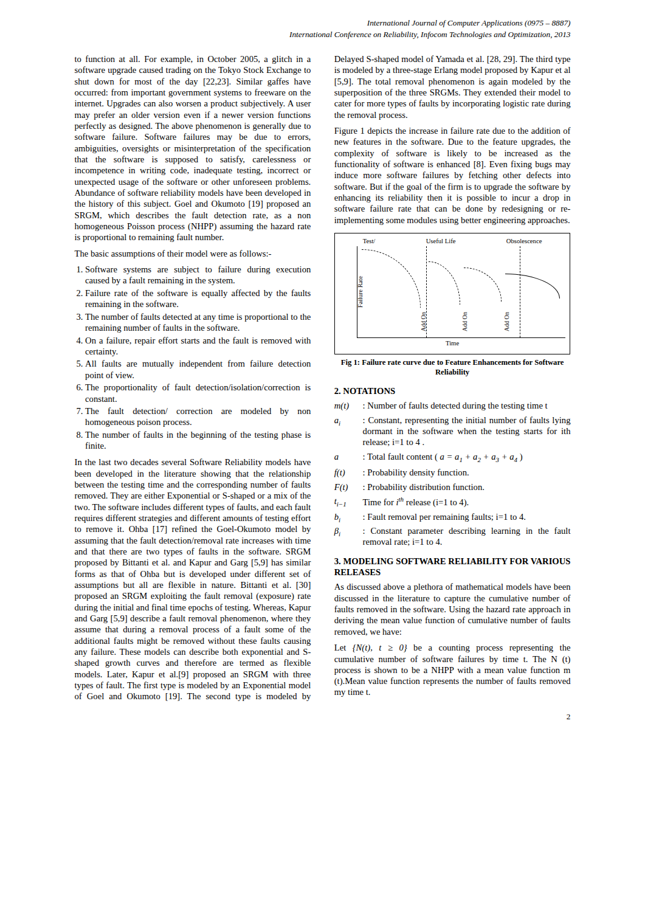International Journal of Computer Applications (0975 – 8887)
International Conference on Reliability, Infocom Technologies and Optimization, 2013
to function at all. For example, in October 2005, a glitch in a software upgrade caused trading on the Tokyo Stock Exchange to shut down for most of the day [22,23]. Similar gaffes have occurred: from important government systems to freeware on the internet. Upgrades can also worsen a product subjectively. A user may prefer an older version even if a newer version functions perfectly as designed. The above phenomenon is generally due to software failure. Software failures may be due to errors, ambiguities, oversights or misinterpretation of the specification that the software is supposed to satisfy, carelessness or incompetence in writing code, inadequate testing, incorrect or unexpected usage of the software or other unforeseen problems. Abundance of software reliability models have been developed in the history of this subject. Goel and Okumoto [19] proposed an SRGM, which describes the fault detection rate, as a non homogeneous Poisson process (NHPP) assuming the hazard rate is proportional to remaining fault number.
The basic assumptions of their model were as follows:-
Software systems are subject to failure during execution caused by a fault remaining in the system.
Failure rate of the software is equally affected by the faults remaining in the software.
The number of faults detected at any time is proportional to the remaining number of faults in the software.
On a failure, repair effort starts and the fault is removed with certainty.
All faults are mutually independent from failure detection point of view.
The proportionality of fault detection/isolation/correction is constant.
The fault detection/ correction are modeled by non homogeneous poison process.
The number of faults in the beginning of the testing phase is finite.
In the last two decades several Software Reliability models have been developed in the literature showing that the relationship between the testing time and the corresponding number of faults removed. They are either Exponential or S-shaped or a mix of the two. The software includes different types of faults, and each fault requires different strategies and different amounts of testing effort to remove it. Ohba [17] refined the Goel-Okumoto model by assuming that the fault detection/removal rate increases with time and that there are two types of faults in the software. SRGM proposed by Bittanti et al. and Kapur and Garg [5,9] has similar forms as that of Ohba but is developed under different set of assumptions but all are flexible in nature. Bittanti et al. [30] proposed an SRGM exploiting the fault removal (exposure) rate during the initial and final time epochs of testing. Whereas, Kapur and Garg [5,9] describe a fault removal phenomenon, where they assume that during a removal process of a fault some of the additional faults might be removed without these faults causing any failure. These models can describe both exponential and S-shaped growth curves and therefore are termed as flexible models. Later, Kapur et al.[9] proposed an SRGM with three types of fault. The first type is modeled by an Exponential model of Goel and Okumoto [19]. The second type is modeled by Delayed S-shaped model of Yamada et al. [28, 29]. The third type is modeled by a three-stage Erlang model proposed by Kapur et al [5,9]. The total removal phenomenon is again modeled by the superposition of the three SRGMs. They extended their model to cater for more types of faults by incorporating logistic rate during the removal process.
Figure 1 depicts the increase in failure rate due to the addition of new features in the software. Due to the feature upgrades, the complexity of software is likely to be increased as the functionality of software is enhanced [8]. Even fixing bugs may induce more software failures by fetching other defects into software. But if the goal of the firm is to upgrade the software by enhancing its reliability then it is possible to incur a drop in software failure rate that can be done by redesigning or re-implementing some modules using better engineering approaches.
Test/ Useful Life Obsolescence
Failure Rate Add On Add On Add On
Time
Fig 1: Failure rate curve due to Feature Enhancements for Software Reliability
2. NOTATIONS
m(t)
: Number of faults detected during the testing time t
ai
: Constant, representing the initial number of faults lying dormant in the software when the testing starts for ith release; i=1 to 4 .
a
: Total fault content ( a = a1 + a2 + a3 + a4 )
f(t)
: Probability density function.
F(t)
: Probability distribution function.
ti−1
Time for ith release (i=1 to 4).
bi
: Fault removal per remaining faults; i=1 to 4.
βi
: Constant parameter describing learning in the fault removal rate; i=1 to 4.
3. MODELING SOFTWARE RELIABILITY FOR VARIOUS RELEASES
As discussed above a plethora of mathematical models have been discussed in the literature to capture the cumulative number of faults removed in the software. Using the hazard rate approach in deriving the mean value function of cumulative number of faults removed, we have:
Let {N(t), t ≥ 0} be a counting process representing the cumulative number of software failures by time t. The N (t) process is shown to be a NHPP with a mean value function m (t).Mean value function represents the number of faults removed my time t.
2